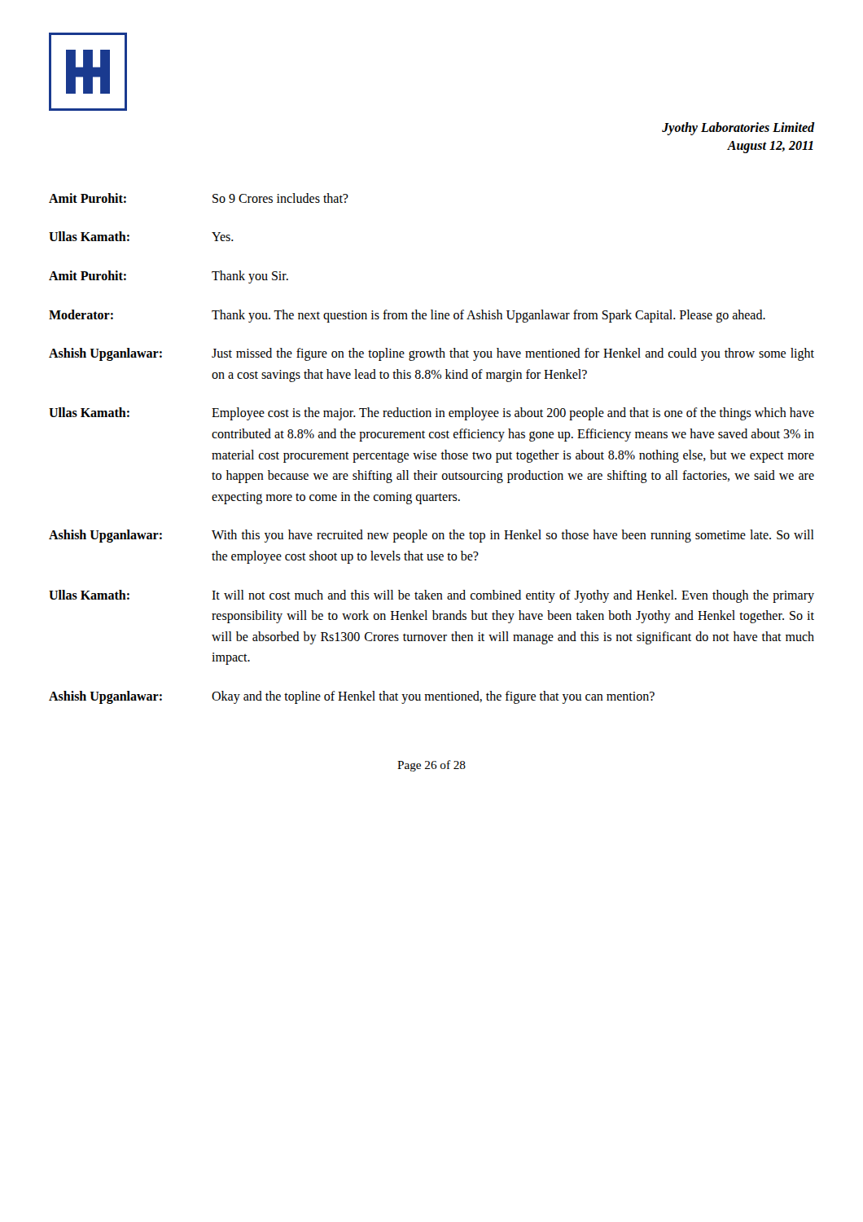Jyothy Laboratories Limited
August 12, 2011
Amit Purohit:
So 9 Crores includes that?
Ullas Kamath:
Yes.
Amit Purohit:
Thank you Sir.
Moderator:
Thank you. The next question is from the line of Ashish Upganlawar from Spark Capital. Please go ahead.
Ashish Upganlawar:
Just missed the figure on the topline growth that you have mentioned for Henkel and could you throw some light on a cost savings that have lead to this 8.8% kind of margin for Henkel?
Ullas Kamath:
Employee cost is the major. The reduction in employee is about 200 people and that is one of the things which have contributed at 8.8% and the procurement cost efficiency has gone up. Efficiency means we have saved about 3% in material cost procurement percentage wise those two put together is about 8.8% nothing else, but we expect more to happen because we are shifting all their outsourcing production we are shifting to all factories, we said we are expecting more to come in the coming quarters.
Ashish Upganlawar:
With this you have recruited new people on the top in Henkel so those have been running sometime late. So will the employee cost shoot up to levels that use to be?
Ullas Kamath:
It will not cost much and this will be taken and combined entity of Jyothy and Henkel. Even though the primary responsibility will be to work on Henkel brands but they have been taken both Jyothy and Henkel together. So it will be absorbed by Rs1300 Crores turnover then it will manage and this is not significant do not have that much impact.
Ashish Upganlawar:
Okay and the topline of Henkel that you mentioned, the figure that you can mention?
Page 26 of 28